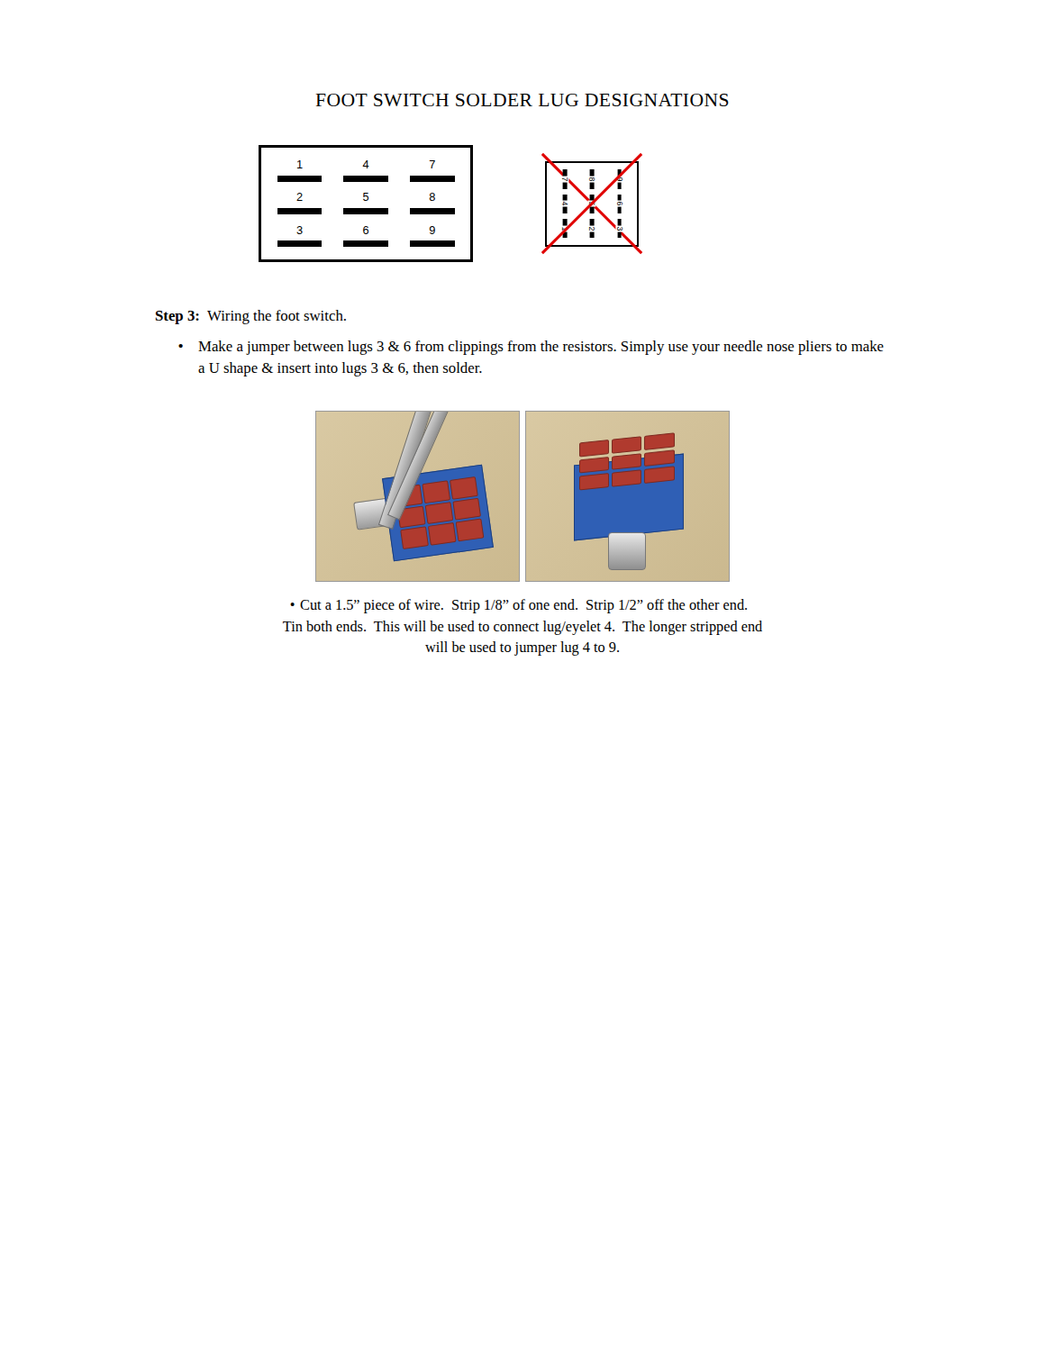FOOT SWITCH SOLDER LUG DESIGNATIONS
1
4
7
2
5
8
3
6
9
7
8
9
4
5
6
1
2
3
Step 3: Wiring the foot switch.
Make a jumper between lugs 3 & 6 from clippings from the resistors. Simply use your needle nose pliers to make a U shape & insert into lugs 3 & 6, then solder.
•Cut a 1.5” piece of wire. Strip 1/8” of one end. Strip 1/2” off the other end. Tin both ends. This will be used to connect lug/eyelet 4. The longer stripped end will be used to jumper lug 4 to 9.